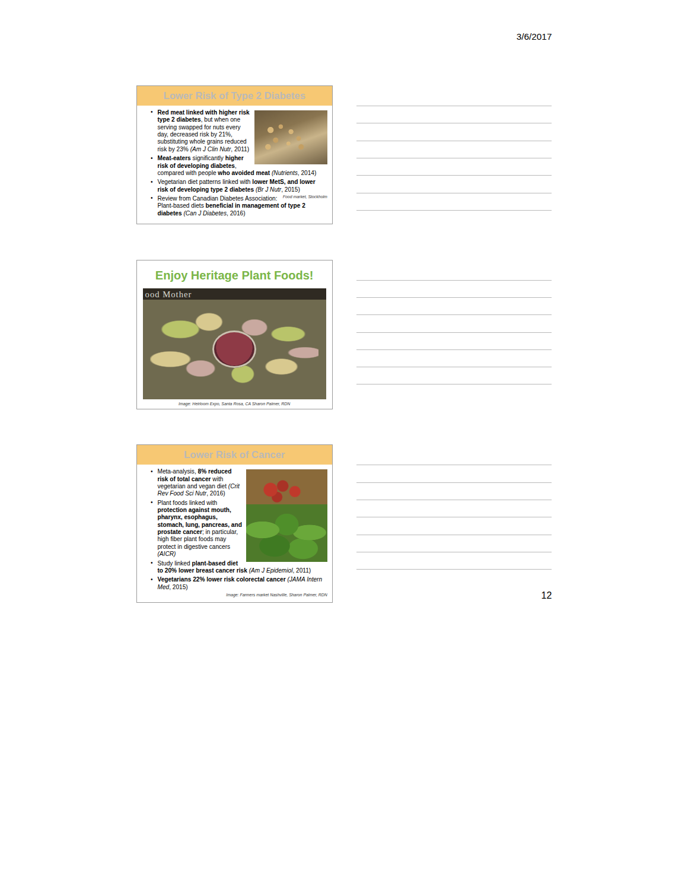3/6/2017
Lower Risk of Type 2 Diabetes
Red meat linked with higher risk type 2 diabetes, but when one serving swapped for nuts every day, decreased risk by 21%, substituting whole grains reduced risk by 23% (Am J Clin Nutr, 2011)
Meat-eaters significantly higher risk of developing diabetes, compared with people who avoided meat (Nutrients, 2014)
Vegetarian diet patterns linked with lower MetS, and lower risk of developing type 2 diabetes (Br J Nutr, 2015) Food market, Stockholm
Review from Canadian Diabetes Association: Plant-based diets beneficial in management of type 2 diabetes (Can J Diabetes, 2016)
Enjoy Heritage Plant Foods!
ood Mother
Image: Heirloom Expo, Santa Rosa, CA Sharon Palmer, RDN
Lower Risk of Cancer
Meta-analysis, 8% reduced risk of total cancer with vegetarian and vegan diet (Crit Rev Food Sci Nutr, 2016)
Plant foods linked with protection against mouth, pharynx, esophagus, stomach, lung, pancreas, and prostate cancer; in particular, high fiber plant foods may protect in digestive cancers (AICR)
Study linked plant-based diet to 20% lower breast cancer risk (Am J Epidemiol, 2011)
Vegetarians 22% lower risk colorectal cancer (JAMA Intern Med, 2015)
Image: Farmers market Nashville, Sharon Palmer, RDN
12